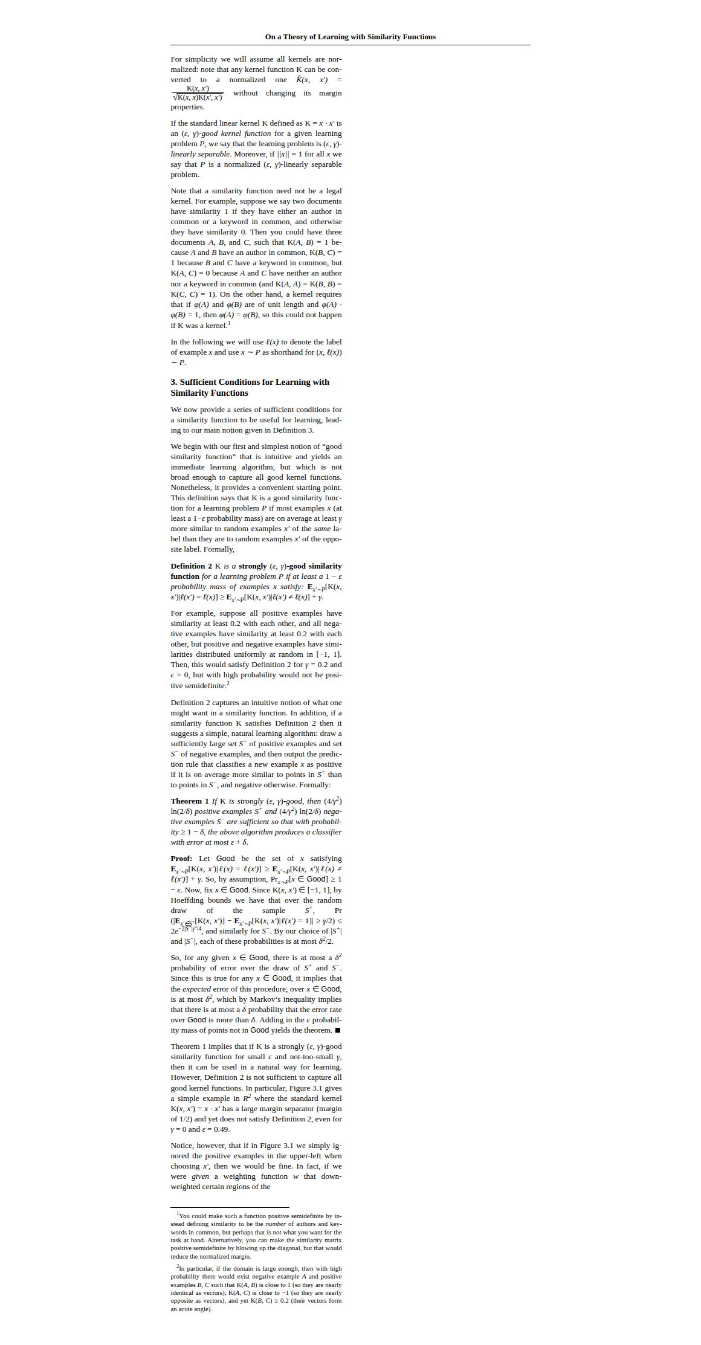On a Theory of Learning with Similarity Functions
For simplicity we will assume all kernels are normalized: note that any kernel function K can be converted to a normalized one K̂(x, x′) = K(x, x′) K(x, x)K(x′, x′) without changing its margin properties.
If the standard linear kernel K defined as K = x · x′ is an (ε, γ)-good kernel function for a given learning problem P, we say that the learning problem is (ε, γ)-linearly separable. Moreover, if ||x|| = 1 for all x we say that P is a normalized (ε, γ)-linearly separable problem.
Note that a similarity function need not be a legal kernel. For example, suppose we say two documents have similarity 1 if they have either an author in common or a keyword in common, and otherwise they have similarity 0. Then you could have three documents A, B, and C, such that K(A, B) = 1 because A and B have an author in common, K(B, C) = 1 because B and C have a keyword in common, but K(A, C) = 0 because A and C have neither an author nor a keyword in common (and K(A, A) = K(B, B) = K(C, C) = 1). On the other hand, a kernel requires that if φ(A) and φ(B) are of unit length and φ(A) · φ(B) = 1, then φ(A) = φ(B), so this could not happen if K was a kernel.1
In the following we will use ℓ(x) to denote the label of example x and use x ∼ P as shorthand for (x, ℓ(x)) ∼ P.
3. Sufficient Conditions for Learning with Similarity Functions
We now provide a series of sufficient conditions for a similarity function to be useful for learning, leading to our main notion given in Definition 3.
We begin with our first and simplest notion of “good similarity function” that is intuitive and yields an immediate learning algorithm, but which is not broad enough to capture all good kernel functions. Nonetheless, it provides a convenient starting point. This definition says that K is a good similarity function for a learning problem P if most examples x (at least a 1−ε probability mass) are on average at least γ more similar to random examples x′ of the same label than they are to random examples x′ of the opposite label. Formally,
Definition 2 K is a strongly (ε, γ)-good similarity function for a learning problem P if at least a 1 − ε probability mass of examples x satisfy: Ex′∼P[K(x, x′)|ℓ(x′) = ℓ(x)] ≥ Ex′∼P[K(x, x′)|ℓ(x′) ≠ ℓ(x)] + γ.
For example, suppose all positive examples have similarity at least 0.2 with each other, and all negative examples have similarity at least 0.2 with each other, but positive and negative examples have similarities distributed uniformly at random in [−1, 1]. Then, this would satisfy Definition 2 for γ = 0.2 and ε = 0, but with high probability would not be positive semidefinite.2
Definition 2 captures an intuitive notion of what one might want in a similarity function. In addition, if a similarity function K satisfies Definition 2 then it suggests a simple, natural learning algorithm: draw a sufficiently large set S+ of positive examples and set S− of negative examples, and then output the prediction rule that classifies a new example x as positive if it is on average more similar to points in S+ than to points in S−, and negative otherwise. Formally:
Theorem 1 If K is strongly (ε, γ)-good, then (4/γ2) ln(2/δ) positive examples S+ and (4/γ2) ln(2/δ) negative examples S− are sufficient so that with probability ≥ 1 − δ, the above algorithm produces a classifier with error at most ε + δ.
Proof: Let Good be the set of x satisfying Ex′∼P[K(x, x′)|ℓ(x) = ℓ(x′)] ≥ Ex′∼P[K(x, x′)|ℓ(x) ≠ ℓ(x′)] + γ. So, by assumption, Prx∼P[x ∈ Good] ≥ 1 − ε. Now, fix x ∈ Good. Since K(x, x′) ∈ [−1, 1], by Hoeffding bounds we have that over the random draw of the sample S+, Pr (|Ex′∈S+[K(x, x′)] − Ex′∼P[K(x, x′)|ℓ(x′) = 1]| ≥ γ/2) ≤ 2e−2|S+|γ2/4, and similarly for S−. By our choice of |S+| and |S−|, each of these probabilities is at most δ2/2.
So, for any given x ∈ Good, there is at most a δ2 probability of error over the draw of S+ and S−. Since this is true for any x ∈ Good, it implies that the expected error of this procedure, over x ∈ Good, is at most δ2, which by Markov’s inequality implies that there is at most a δ probability that the error rate over Good is more than δ. Adding in the ε probability mass of points not in Good yields the theorem.
Theorem 1 implies that if K is a strongly (ε, γ)-good similarity function for small ε and not-too-small γ, then it can be used in a natural way for learning. However, Definition 2 is not sufficient to capture all good kernel functions. In particular, Figure 3.1 gives a simple example in R2 where the standard kernel K(x, x′) = x · x′ has a large margin separator (margin of 1/2) and yet does not satisfy Definition 2, even for γ = 0 and ε = 0.49.
Notice, however, that if in Figure 3.1 we simply ignored the positive examples in the upper-left when choosing x′, then we would be fine. In fact, if we were given a weighting function w that down-weighted certain regions of the
1 You could make such a function positive semidefinite by instead defining similarity to be the number of authors and keywords in common, but perhaps that is not what you want for the task at hand. Alternatively, you can make the similarity matrix positive semidefinite by blowing up the diagonal, but that would reduce the normalized margin.
2 In particular, if the domain is large enough, then with high probability there would exist negative example A and positive examples B, C such that K(A, B) is close to 1 (so they are nearly identical as vectors), K(A, C) is close to −1 (so they are nearly opposite as vectors), and yet K(B, C) ≥ 0.2 (their vectors form an acute angle).